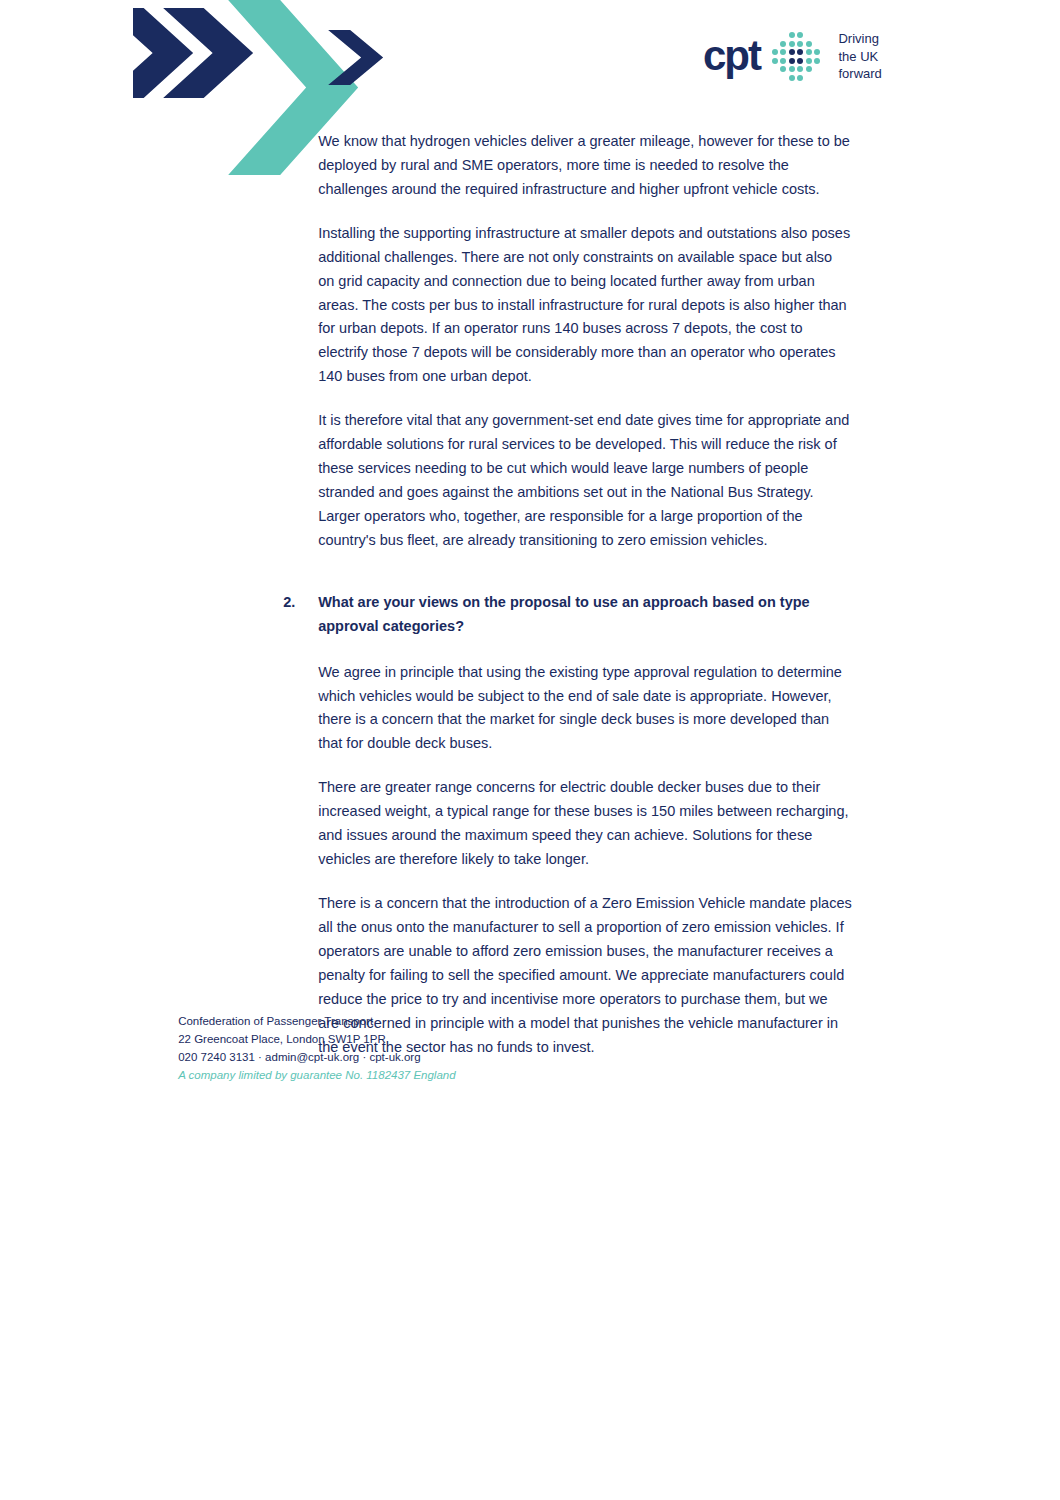cpt
Driving
the UK
forward
We know that hydrogen vehicles deliver a greater mileage, however for these to be deployed by rural and SME operators, more time is needed to resolve the challenges around the required infrastructure and higher upfront vehicle costs.
Installing the supporting infrastructure at smaller depots and outstations also poses additional challenges. There are not only constraints on available space but also on grid capacity and connection due to being located further away from urban areas. The costs per bus to install infrastructure for rural depots is also higher than for urban depots. If an operator runs 140 buses across 7 depots, the cost to electrify those 7 depots will be considerably more than an operator who operates 140 buses from one urban depot.
It is therefore vital that any government-set end date gives time for appropriate and affordable solutions for rural services to be developed. This will reduce the risk of these services needing to be cut which would leave large numbers of people stranded and goes against the ambitions set out in the National Bus Strategy. Larger operators who, together, are responsible for a large proportion of the country's bus fleet, are already transitioning to zero emission vehicles.
2.
What are your views on the proposal to use an approach based on type approval categories?
We agree in principle that using the existing type approval regulation to determine which vehicles would be subject to the end of sale date is appropriate. However, there is a concern that the market for single deck buses is more developed than that for double deck buses.
There are greater range concerns for electric double decker buses due to their increased weight, a typical range for these buses is 150 miles between recharging, and issues around the maximum speed they can achieve. Solutions for these vehicles are therefore likely to take longer.
There is a concern that the introduction of a Zero Emission Vehicle mandate places all the onus onto the manufacturer to sell a proportion of zero emission vehicles. If operators are unable to afford zero emission buses, the manufacturer receives a penalty for failing to sell the specified amount. We appreciate manufacturers could reduce the price to try and incentivise more operators to purchase them, but we are concerned in principle with a model that punishes the vehicle manufacturer in the event the sector has no funds to invest.
Confederation of Passenger Transport
22 Greencoat Place, London SW1P 1PR
020 7240 3131 · admin@cpt-uk.org · cpt-uk.org
A company limited by guarantee No. 1182437 England